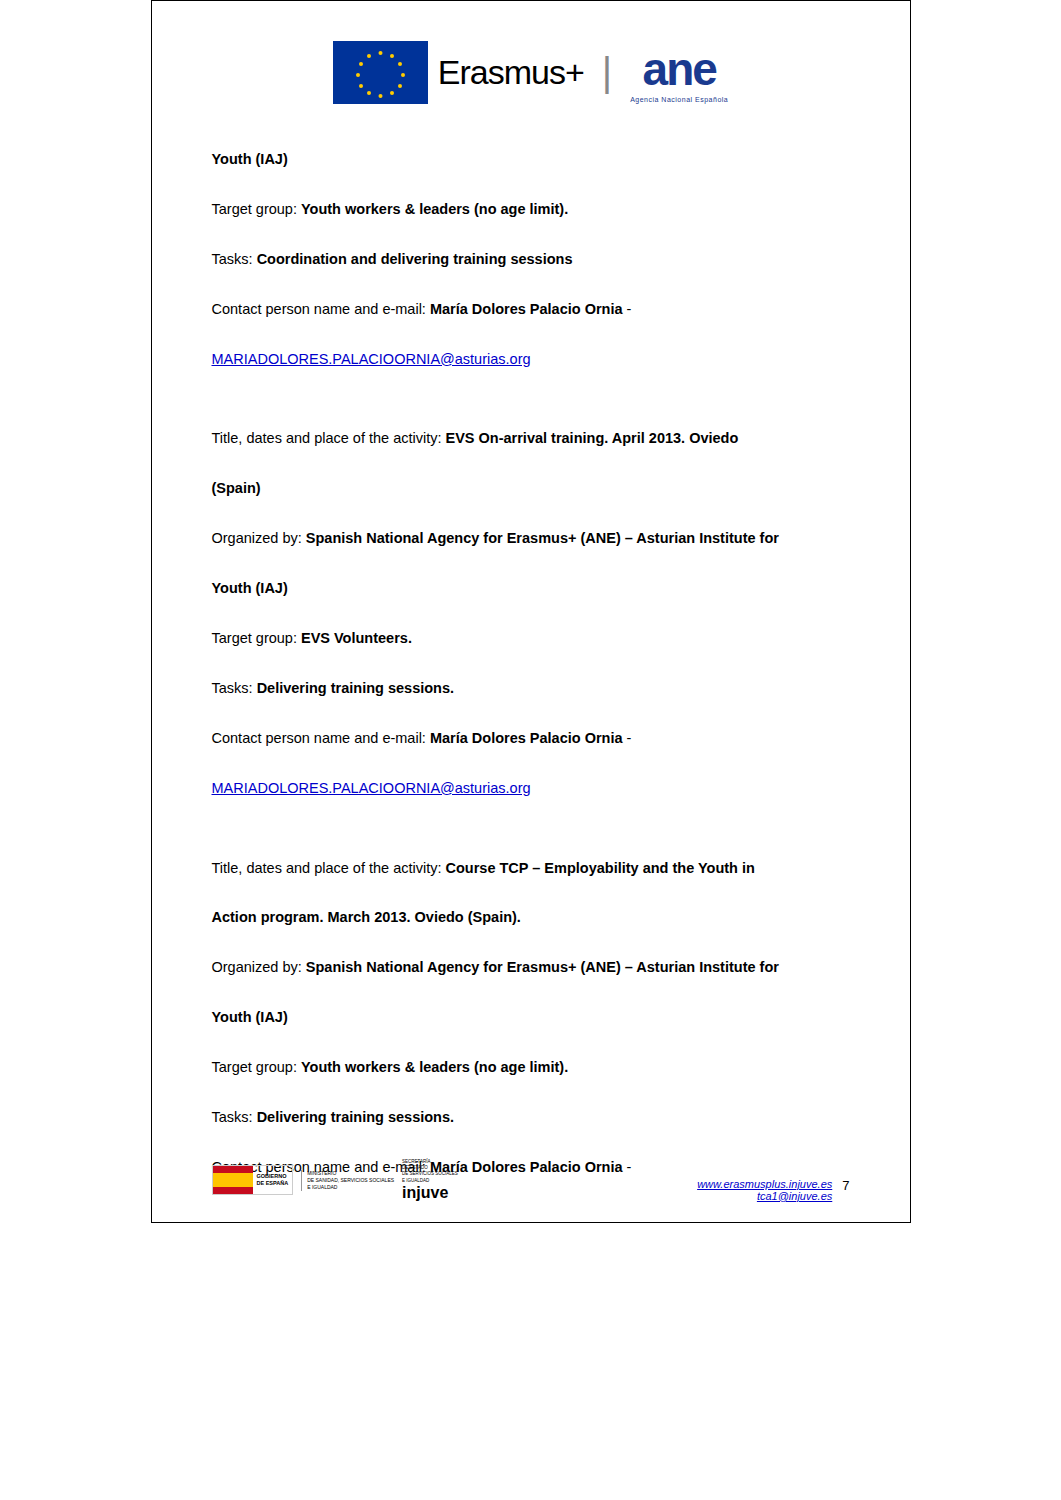Erasmus+ |
ane
Agencia Nacional Española
Youth (IAJ)
Target group: Youth workers & leaders (no age limit).
Tasks: Coordination and delivering training sessions
Contact person name and e-mail: María Dolores Palacio Ornia -
MARIADOLORES.PALACIOORNIA@asturias.org
Title, dates and place of the activity: EVS On-arrival training. April 2013. Oviedo
(Spain)
Organized by: Spanish National Agency for Erasmus+ (ANE) – Asturian Institute for
Youth (IAJ)
Target group: EVS Volunteers.
Tasks: Delivering training sessions.
Contact person name and e-mail: María Dolores Palacio Ornia -
MARIADOLORES.PALACIOORNIA@asturias.org
Title, dates and place of the activity: Course TCP – Employability and the Youth in
Action program. March 2013. Oviedo (Spain).
Organized by: Spanish National Agency for Erasmus+ (ANE) – Asturian Institute for
Youth (IAJ)
Target group: Youth workers & leaders (no age limit).
Tasks: Delivering training sessions.
Contact person name and e-mail: María Dolores Palacio Ornia -
GOBIERNO
DE ESPAÑA
MINISTERIO
DE SANIDAD, SERVICIOS SOCIALES
E IGUALDAD
SECRETARÍA
DE ESTADO
DE SERVICIOS SOCIALES
E IGUALDAD
injuve
www.erasmusplus.injuve.es
tca1@injuve.es
7